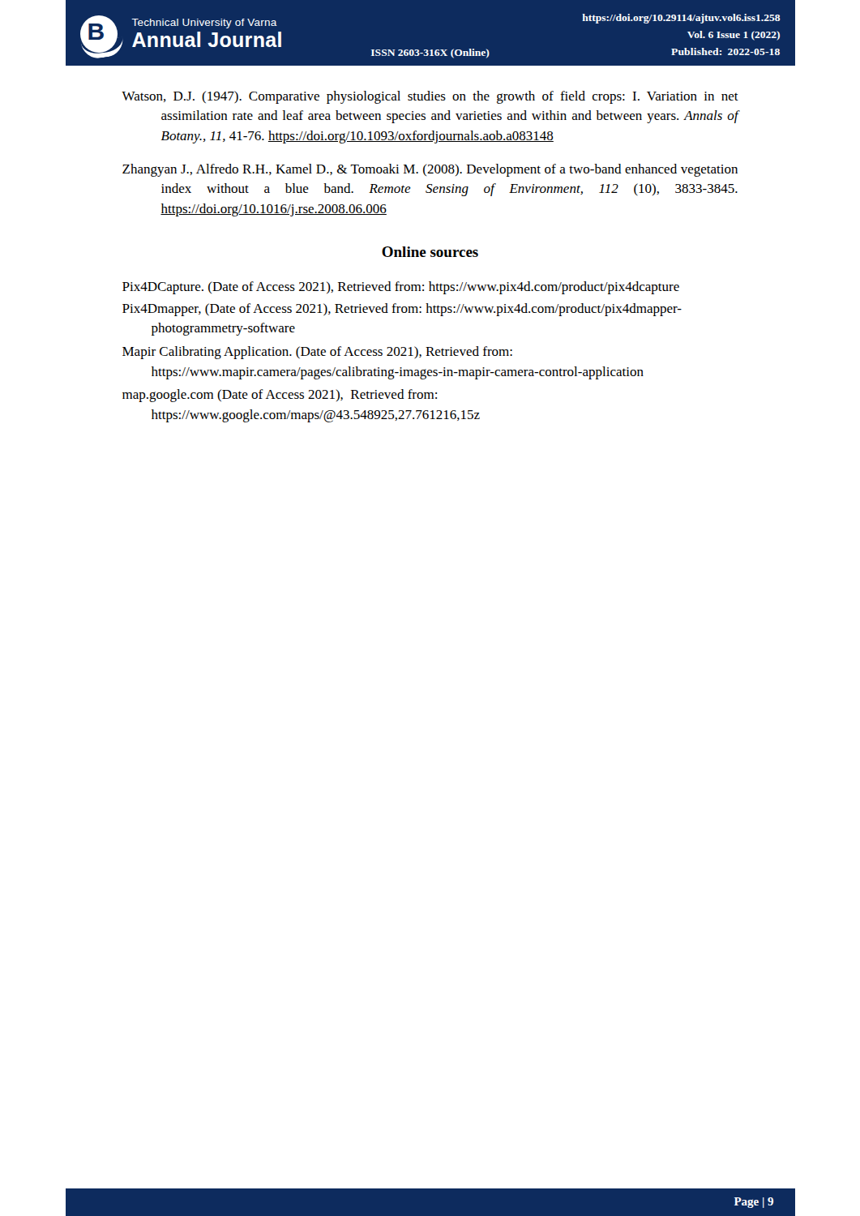B
Technical University of Varna Annual Journal
ISSN 2603-316X (Online)
https://doi.org/10.29114/ajtuv.vol6.iss1.258
Vol. 6 Issue 1 (2022)
Published: 2022-05-18
Watson, D.J. (1947). Comparative physiological studies on the growth of field crops: I. Variation in net assimilation rate and leaf area between species and varieties and within and between years. Annals of Botany., 11, 41-76. https://doi.org/10.1093/oxfordjournals.aob.a083148
Zhangyan J., Alfredo R.H., Kamel D., & Tomoaki M. (2008). Development of a two-band enhanced vegetation index without a blue band. Remote Sensing of Environment, 112 (10), 3833-3845. https://doi.org/10.1016/j.rse.2008.06.006
Online sources
Pix4DCapture. (Date of Access 2021), Retrieved from: https://www.pix4d.com/product/pix4dcapture
Pix4Dmapper, (Date of Access 2021), Retrieved from: https://www.pix4d.com/product/pix4dmapper-photogrammetry-software
Mapir Calibrating Application. (Date of Access 2021), Retrieved from: https://www.mapir.camera/pages/calibrating-images-in-mapir-camera-control-application
map.google.com (Date of Access 2021), Retrieved from: https://www.google.com/maps/@43.548925,27.761216,15z
Page | 9